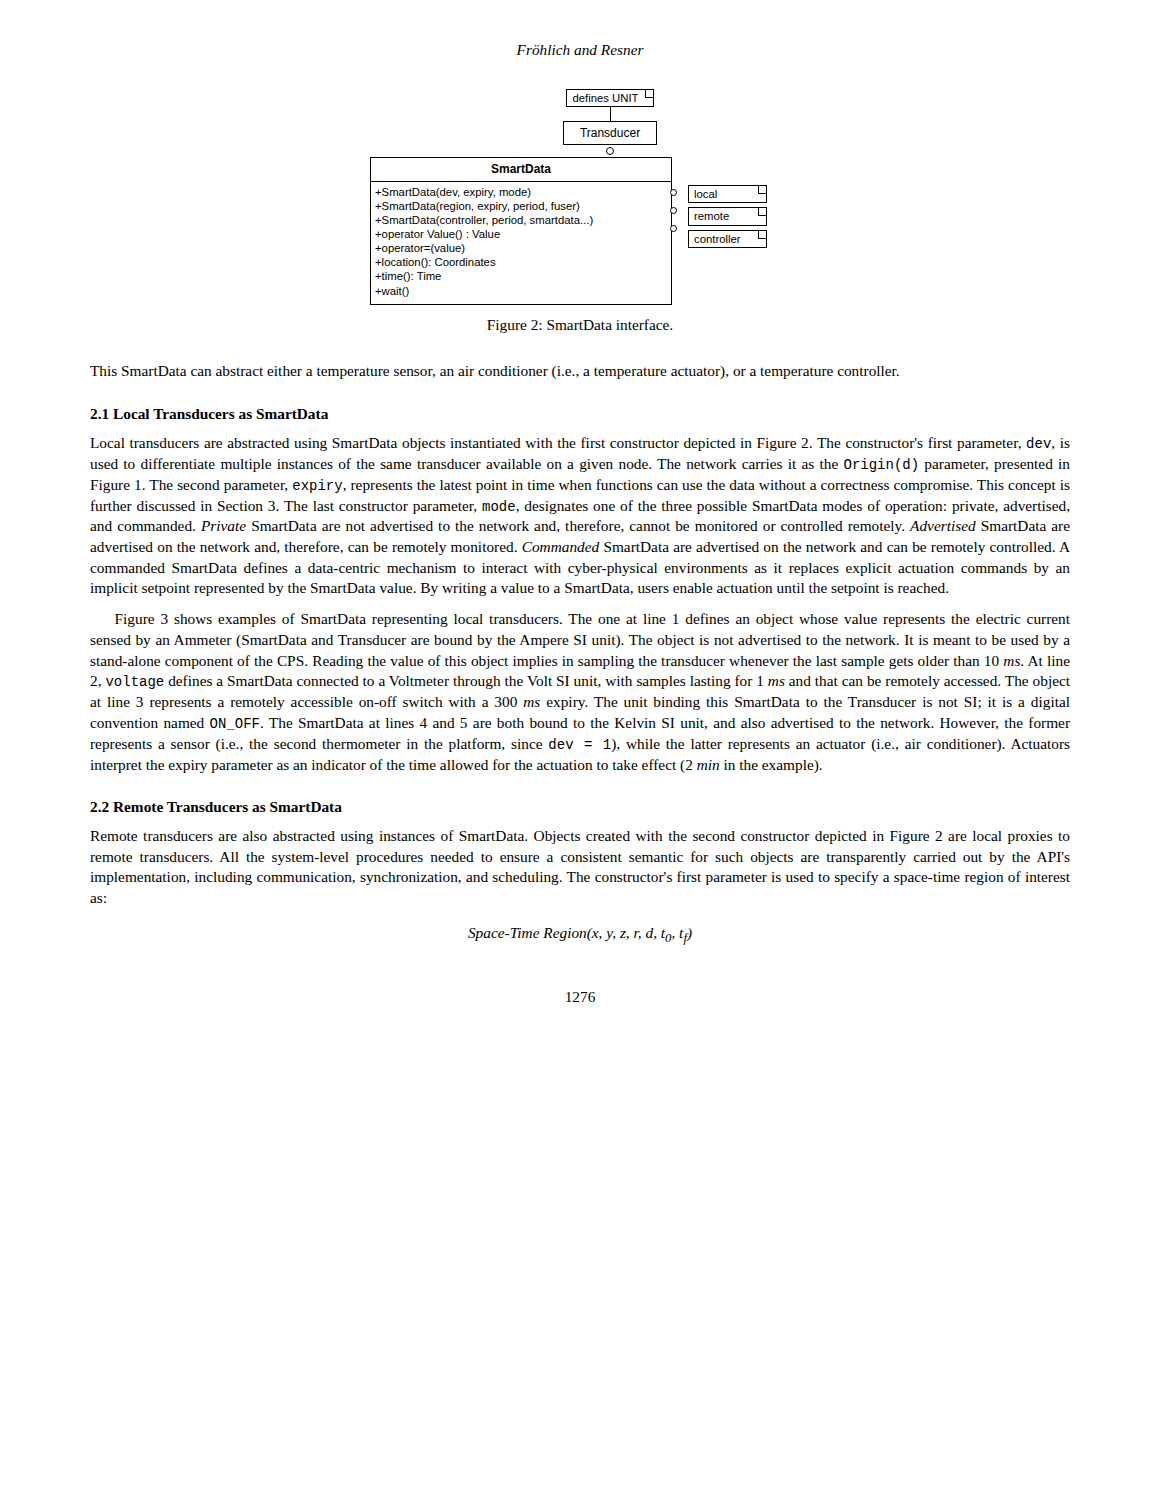Fröhlich and Resner
defines UNIT
Transducer
SmartData
+SmartData(dev, expiry, mode)
+SmartData(region, expiry, period, fuser)
+SmartData(controller, period, smartdata...)
+operator Value() : Value
+operator=(value)
+location(): Coordinates
+time(): Time
+wait()
local remote controller
Figure 2: SmartData interface.
This SmartData can abstract either a temperature sensor, an air conditioner (i.e., a temperature actuator), or a temperature controller.
2.1 Local Transducers as SmartData
Local transducers are abstracted using SmartData objects instantiated with the first constructor depicted in Figure 2. The constructor's first parameter, dev, is used to differentiate multiple instances of the same transducer available on a given node. The network carries it as the Origin(d) parameter, presented in Figure 1. The second parameter, expiry, represents the latest point in time when functions can use the data without a correctness compromise. This concept is further discussed in Section 3. The last constructor parameter, mode, designates one of the three possible SmartData modes of operation: private, advertised, and commanded. Private SmartData are not advertised to the network and, therefore, cannot be monitored or controlled remotely. Advertised SmartData are advertised on the network and, therefore, can be remotely monitored. Commanded SmartData are advertised on the network and can be remotely controlled. A commanded SmartData defines a data-centric mechanism to interact with cyber-physical environments as it replaces explicit actuation commands by an implicit setpoint represented by the SmartData value. By writing a value to a SmartData, users enable actuation until the setpoint is reached.
Figure 3 shows examples of SmartData representing local transducers. The one at line 1 defines an object whose value represents the electric current sensed by an Ammeter (SmartData and Transducer are bound by the Ampere SI unit). The object is not advertised to the network. It is meant to be used by a stand-alone component of the CPS. Reading the value of this object implies in sampling the transducer whenever the last sample gets older than 10 ms. At line 2, voltage defines a SmartData connected to a Voltmeter through the Volt SI unit, with samples lasting for 1 ms and that can be remotely accessed. The object at line 3 represents a remotely accessible on-off switch with a 300 ms expiry. The unit binding this SmartData to the Transducer is not SI; it is a digital convention named ON_OFF. The SmartData at lines 4 and 5 are both bound to the Kelvin SI unit, and also advertised to the network. However, the former represents a sensor (i.e., the second thermometer in the platform, since dev = 1), while the latter represents an actuator (i.e., air conditioner). Actuators interpret the expiry parameter as an indicator of the time allowed for the actuation to take effect (2 min in the example).
2.2 Remote Transducers as SmartData
Remote transducers are also abstracted using instances of SmartData. Objects created with the second constructor depicted in Figure 2 are local proxies to remote transducers. All the system-level procedures needed to ensure a consistent semantic for such objects are transparently carried out by the API's implementation, including communication, synchronization, and scheduling. The constructor's first parameter is used to specify a space-time region of interest as:
Space-Time Region(x, y, z, r, d, t0, tf)
1276